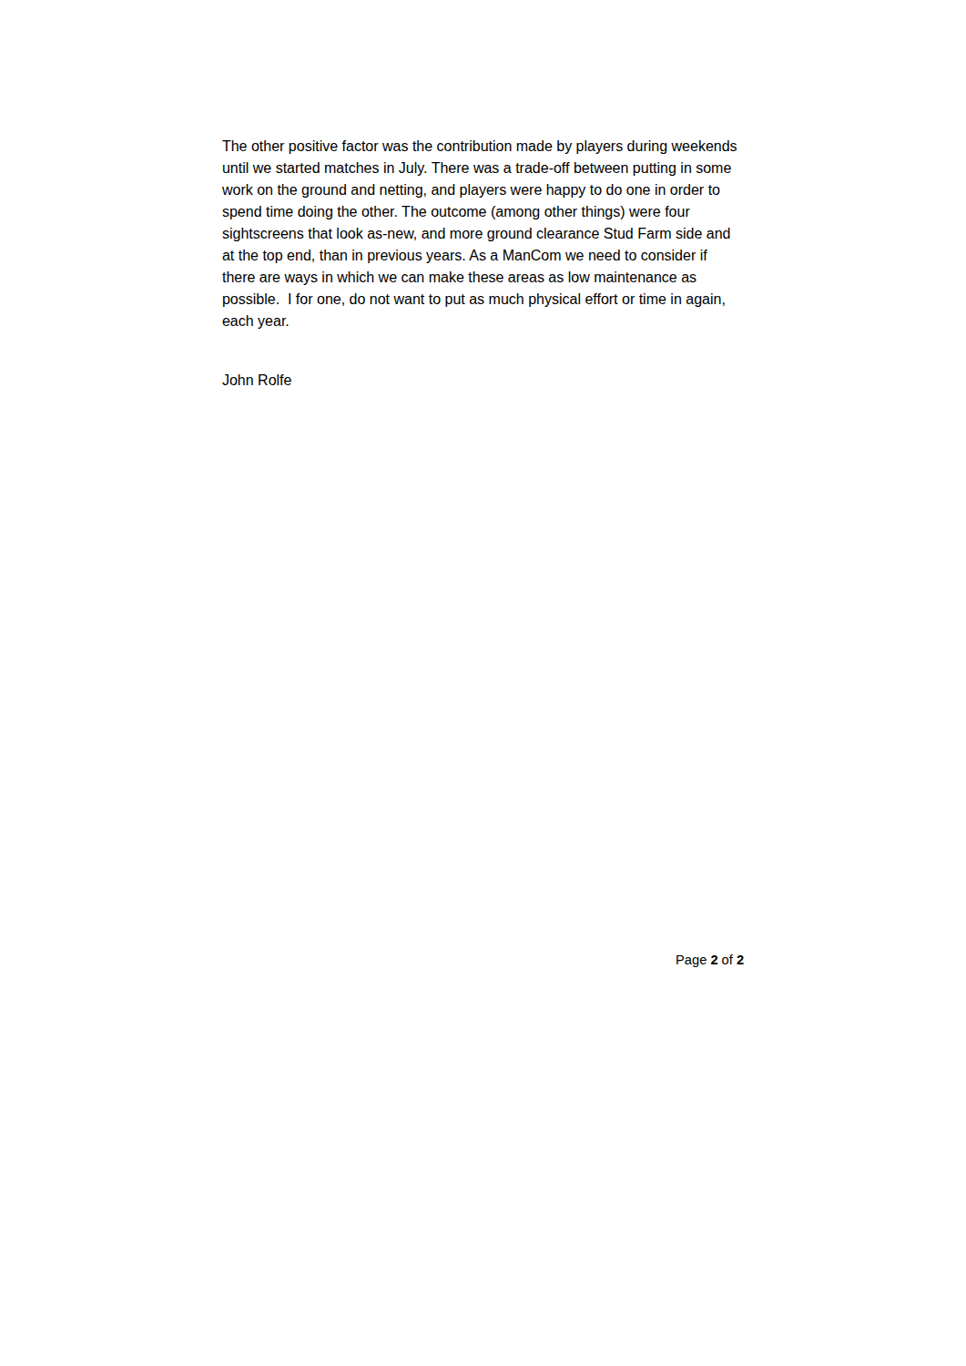The other positive factor was the contribution made by players during weekends until we started matches in July. There was a trade-off between putting in some work on the ground and netting, and players were happy to do one in order to spend time doing the other. The outcome (among other things) were four sightscreens that look as-new, and more ground clearance Stud Farm side and at the top end, than in previous years. As a ManCom we need to consider if there are ways in which we can make these areas as low maintenance as possible. I for one, do not want to put as much physical effort or time in again, each year.
John Rolfe
Page 2 of 2